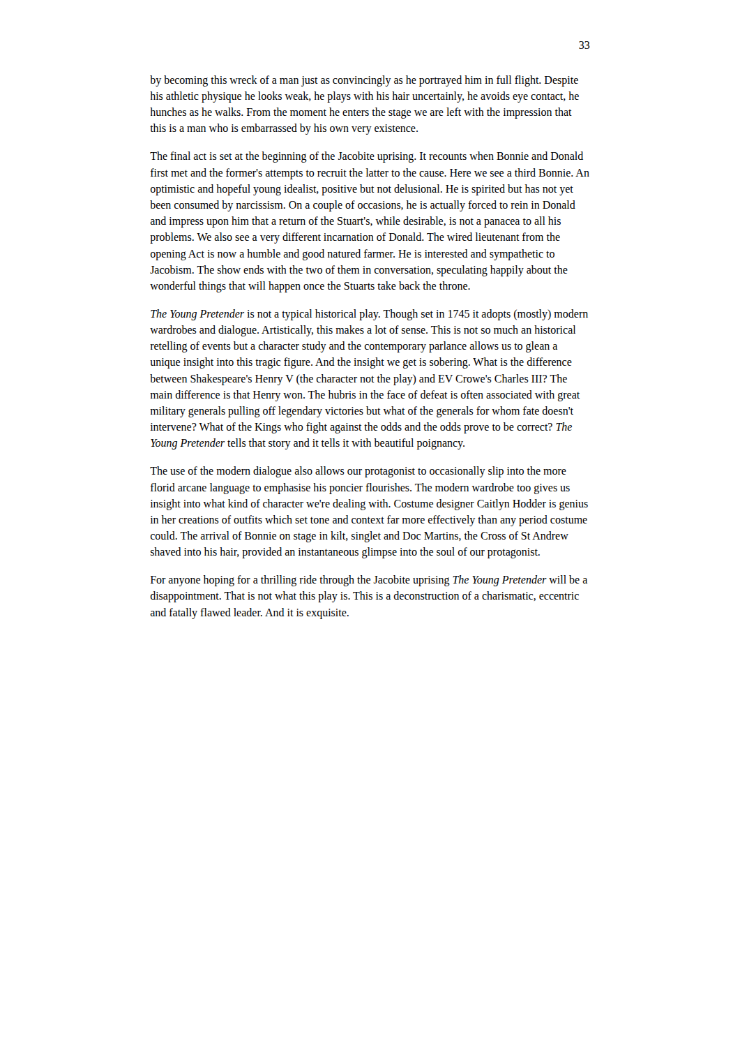33
by becoming this wreck of a man just as convincingly as he portrayed him in full flight. Despite his athletic physique he looks weak, he plays with his hair uncertainly, he avoids eye contact, he hunches as he walks. From the moment he enters the stage we are left with the impression that this is a man who is embarrassed by his own very existence.
The final act is set at the beginning of the Jacobite uprising. It recounts when Bonnie and Donald first met and the former's attempts to recruit the latter to the cause. Here we see a third Bonnie. An optimistic and hopeful young idealist, positive but not delusional. He is spirited but has not yet been consumed by narcissism. On a couple of occasions, he is actually forced to rein in Donald and impress upon him that a return of the Stuart's, while desirable, is not a panacea to all his problems. We also see a very different incarnation of Donald. The wired lieutenant from the opening Act is now a humble and good natured farmer. He is interested and sympathetic to Jacobism. The show ends with the two of them in conversation, speculating happily about the wonderful things that will happen once the Stuarts take back the throne.
The Young Pretender is not a typical historical play. Though set in 1745 it adopts (mostly) modern wardrobes and dialogue. Artistically, this makes a lot of sense. This is not so much an historical retelling of events but a character study and the contemporary parlance allows us to glean a unique insight into this tragic figure. And the insight we get is sobering. What is the difference between Shakespeare's Henry V (the character not the play) and EV Crowe's Charles III? The main difference is that Henry won. The hubris in the face of defeat is often associated with great military generals pulling off legendary victories but what of the generals for whom fate doesn't intervene? What of the Kings who fight against the odds and the odds prove to be correct? The Young Pretender tells that story and it tells it with beautiful poignancy.
The use of the modern dialogue also allows our protagonist to occasionally slip into the more florid arcane language to emphasise his poncier flourishes. The modern wardrobe too gives us insight into what kind of character we're dealing with. Costume designer Caitlyn Hodder is genius in her creations of outfits which set tone and context far more effectively than any period costume could. The arrival of Bonnie on stage in kilt, singlet and Doc Martins, the Cross of St Andrew shaved into his hair, provided an instantaneous glimpse into the soul of our protagonist.
For anyone hoping for a thrilling ride through the Jacobite uprising The Young Pretender will be a disappointment. That is not what this play is. This is a deconstruction of a charismatic, eccentric and fatally flawed leader. And it is exquisite.